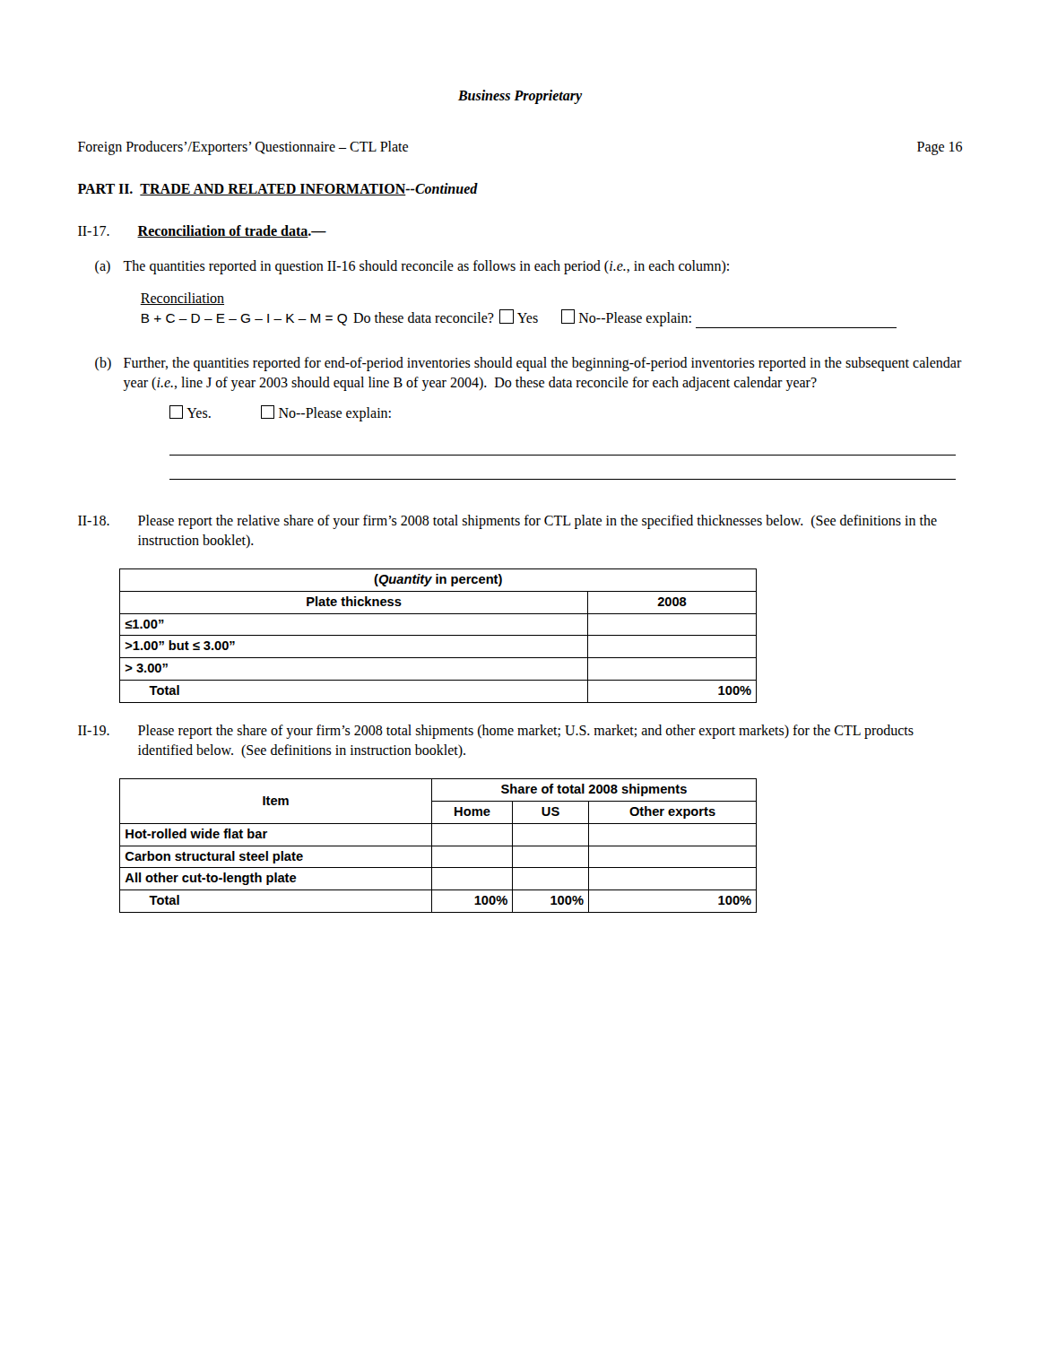Business Proprietary
Foreign Producers’/Exporters’ Questionnaire – CTL Plate
Page 16
PART II. TRADE AND RELATED INFORMATION--Continued
II-17.
Reconciliation of trade data.—
(a)
The quantities reported in question II-16 should reconcile as follows in each period (i.e., in each column):
Reconciliation
B + C – D – E – G – I – K – M = Q Do these data reconcile? Yes No--Please explain:
(b)
Further, the quantities reported for end-of-period inventories should equal the beginning-of-period inventories reported in the subsequent calendar year (i.e., line J of year 2003 should equal line B of year 2004). Do these data reconcile for each adjacent calendar year?
Yes. No--Please explain:
II-18.
Please report the relative share of your firm’s 2008 total shipments for CTL plate in the specified thicknesses below. (See definitions in the instruction booklet).
| ( Quantity in percent) |
| --- |
| Plate thickness | 2008 |
| ≤1.00” | |
| >1.00” but ≤ 3.00” | |
| > 3.00” | |
| Total | 100% |
II-19.
Please report the share of your firm’s 2008 total shipments (home market; U.S. market; and other export markets) for the CTL products identified below. (See definitions in instruction booklet).
| Item | Share of total 2008 shipments |
| --- | --- |
| Home | US | Other exports |
| Hot-rolled wide flat bar | | | |
| Carbon structural steel plate | | | |
| All other cut-to-length plate | | | |
| Total | 100% | 100% | 100% |